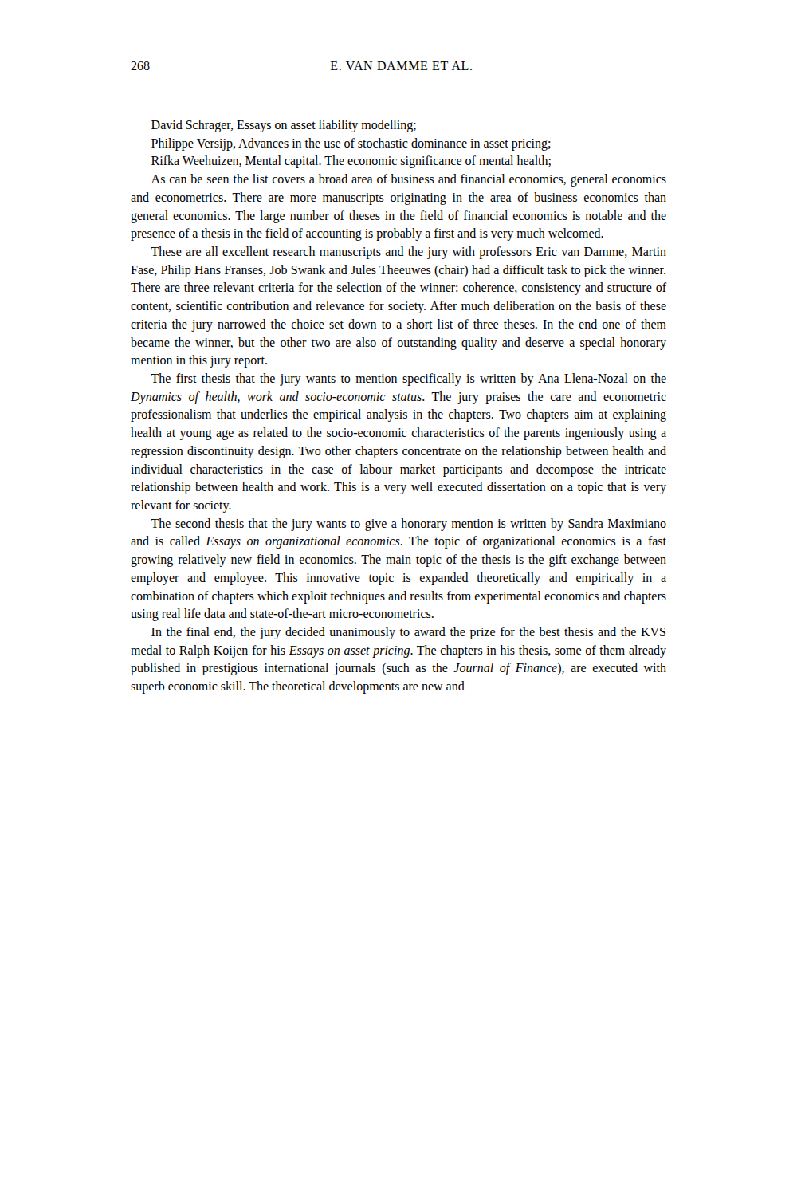268 E. VAN DAMME ET AL.
David Schrager, Essays on asset liability modelling;
Philippe Versijp, Advances in the use of stochastic dominance in asset pricing;
Rifka Weehuizen, Mental capital. The economic significance of mental health;
As can be seen the list covers a broad area of business and financial economics, general economics and econometrics. There are more manuscripts originating in the area of business economics than general economics. The large number of theses in the field of financial economics is notable and the presence of a thesis in the field of accounting is probably a first and is very much welcomed.
These are all excellent research manuscripts and the jury with professors Eric van Damme, Martin Fase, Philip Hans Franses, Job Swank and Jules Theeuwes (chair) had a difficult task to pick the winner. There are three relevant criteria for the selection of the winner: coherence, consistency and structure of content, scientific contribution and relevance for society. After much deliberation on the basis of these criteria the jury narrowed the choice set down to a short list of three theses. In the end one of them became the winner, but the other two are also of outstanding quality and deserve a special honorary mention in this jury report.
The first thesis that the jury wants to mention specifically is written by Ana Llena-Nozal on the Dynamics of health, work and socio-economic status. The jury praises the care and econometric professionalism that underlies the empirical analysis in the chapters. Two chapters aim at explaining health at young age as related to the socio-economic characteristics of the parents ingeniously using a regression discontinuity design. Two other chapters concentrate on the relationship between health and individual characteristics in the case of labour market participants and decompose the intricate relationship between health and work. This is a very well executed dissertation on a topic that is very relevant for society.
The second thesis that the jury wants to give a honorary mention is written by Sandra Maximiano and is called Essays on organizational economics. The topic of organizational economics is a fast growing relatively new field in economics. The main topic of the thesis is the gift exchange between employer and employee. This innovative topic is expanded theoretically and empirically in a combination of chapters which exploit techniques and results from experimental economics and chapters using real life data and state-of-the-art micro-econometrics.
In the final end, the jury decided unanimously to award the prize for the best thesis and the KVS medal to Ralph Koijen for his Essays on asset pricing. The chapters in his thesis, some of them already published in prestigious international journals (such as the Journal of Finance), are executed with superb economic skill. The theoretical developments are new and